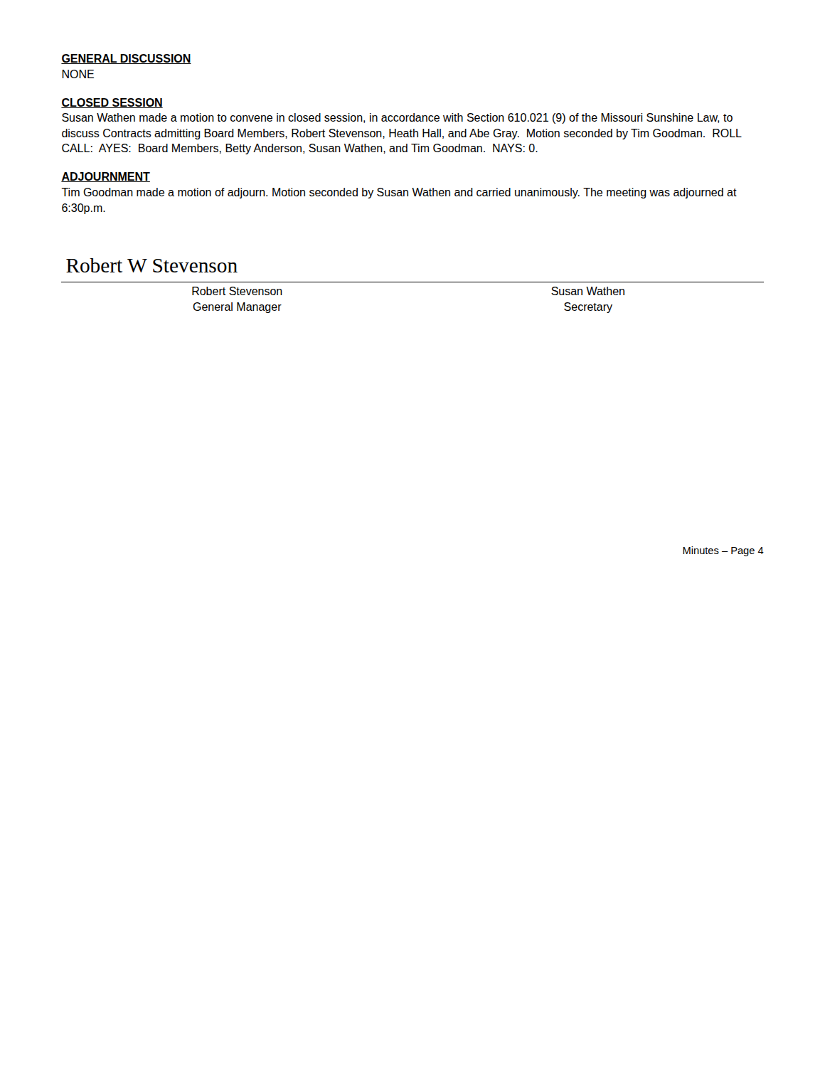General Discussion
NONE
Closed Session
Susan Wathen made a motion to convene in closed session, in accordance with Section 610.021 (9) of the Missouri Sunshine Law, to discuss Contracts admitting Board Members, Robert Stevenson, Heath Hall, and Abe Gray. Motion seconded by Tim Goodman. ROLL CALL: AYES: Board Members, Betty Anderson, Susan Wathen, and Tim Goodman. NAYS: 0.
Adjournment
Tim Goodman made a motion of adjourn. Motion seconded by Susan Wathen and carried unanimously. The meeting was adjourned at 6:30p.m.
| Robert W Stevenson Robert Stevenson General Manager | Susan Wathen Secretary |
Minutes – Page 4